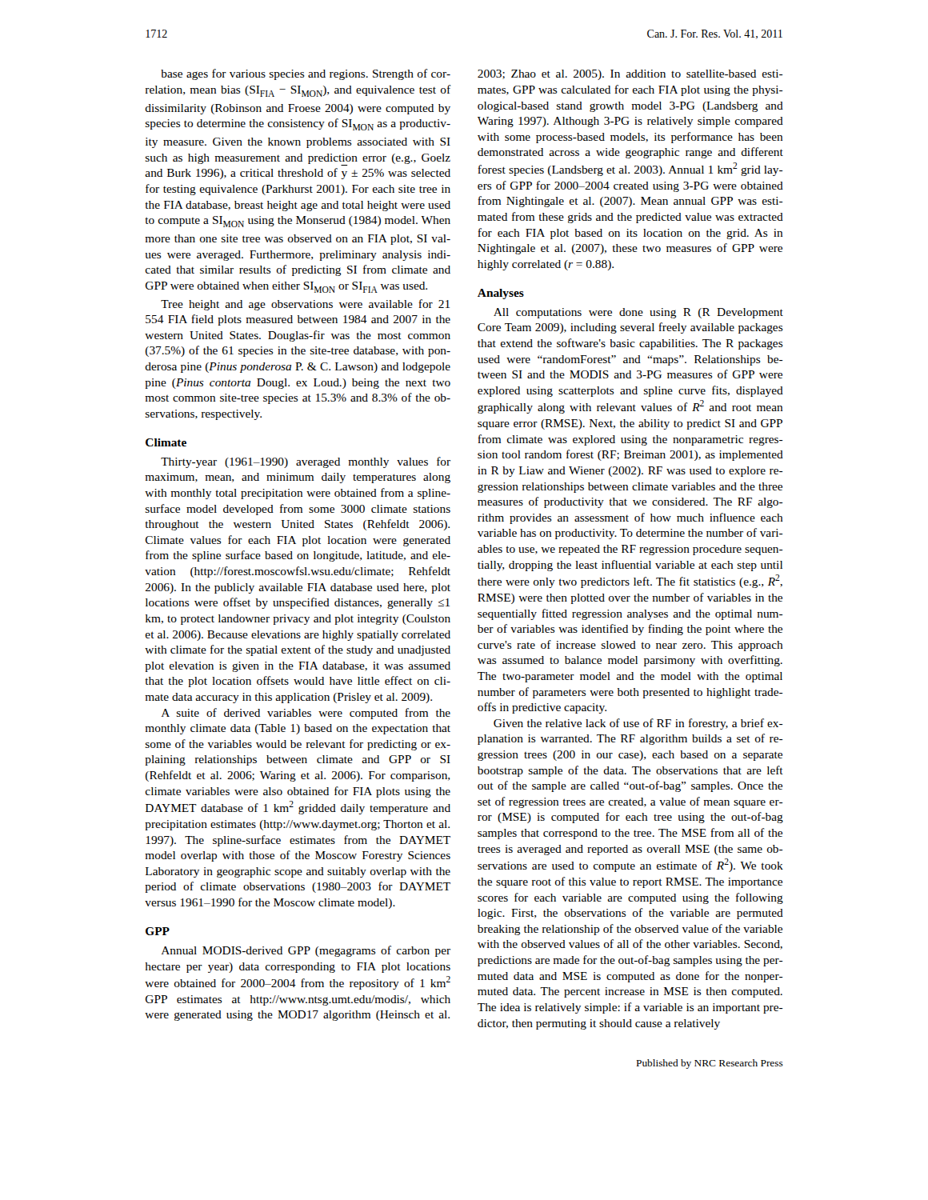1712 Can. J. For. Res. Vol. 41, 2011
base ages for various species and regions. Strength of correlation, mean bias (SIFIA − SIMON), and equivalence test of dissimilarity (Robinson and Froese 2004) were computed by species to determine the consistency of SIMON as a productivity measure. Given the known problems associated with SI such as high measurement and prediction error (e.g., Goelz and Burk 1996), a critical threshold of y ± 25% was selected for testing equivalence (Parkhurst 2001). For each site tree in the FIA database, breast height age and total height were used to compute a SIMON using the Monserud (1984) model. When more than one site tree was observed on an FIA plot, SI values were averaged. Furthermore, preliminary analysis indicated that similar results of predicting SI from climate and GPP were obtained when either SIMON or SIFIA was used.
Tree height and age observations were available for 21 554 FIA field plots measured between 1984 and 2007 in the western United States. Douglas-fir was the most common (37.5%) of the 61 species in the site-tree database, with ponderosa pine (Pinus ponderosa P. & C. Lawson) and lodgepole pine (Pinus contorta Dougl. ex Loud.) being the next two most common site-tree species at 15.3% and 8.3% of the observations, respectively.
Climate
Thirty-year (1961–1990) averaged monthly values for maximum, mean, and minimum daily temperatures along with monthly total precipitation were obtained from a spline-surface model developed from some 3000 climate stations throughout the western United States (Rehfeldt 2006). Climate values for each FIA plot location were generated from the spline surface based on longitude, latitude, and elevation (http://forest.moscowfsl.wsu.edu/climate; Rehfeldt 2006). In the publicly available FIA database used here, plot locations were offset by unspecified distances, generally ≤1 km, to protect landowner privacy and plot integrity (Coulston et al. 2006). Because elevations are highly spatially correlated with climate for the spatial extent of the study and unadjusted plot elevation is given in the FIA database, it was assumed that the plot location offsets would have little effect on climate data accuracy in this application (Prisley et al. 2009).
A suite of derived variables were computed from the monthly climate data (Table 1) based on the expectation that some of the variables would be relevant for predicting or explaining relationships between climate and GPP or SI (Rehfeldt et al. 2006; Waring et al. 2006). For comparison, climate variables were also obtained for FIA plots using the DAYMET database of 1 km2 gridded daily temperature and precipitation estimates (http://www.daymet.org; Thorton et al. 1997). The spline-surface estimates from the DAYMET model overlap with those of the Moscow Forestry Sciences Laboratory in geographic scope and suitably overlap with the period of climate observations (1980–2003 for DAYMET versus 1961–1990 for the Moscow climate model).
GPP
Annual MODIS-derived GPP (megagrams of carbon per hectare per year) data corresponding to FIA plot locations were obtained for 2000–2004 from the repository of 1 km2 GPP estimates at http://www.ntsg.umt.edu/modis/, which were generated using the MOD17 algorithm (Heinsch et al. 2003; Zhao et al. 2005). In addition to satellite-based estimates, GPP was calculated for each FIA plot using the physiological-based stand growth model 3-PG (Landsberg and Waring 1997). Although 3-PG is relatively simple compared with some process-based models, its performance has been demonstrated across a wide geographic range and different forest species (Landsberg et al. 2003). Annual 1 km2 grid layers of GPP for 2000–2004 created using 3-PG were obtained from Nightingale et al. (2007). Mean annual GPP was estimated from these grids and the predicted value was extracted for each FIA plot based on its location on the grid. As in Nightingale et al. (2007), these two measures of GPP were highly correlated (r = 0.88).
Analyses
All computations were done using R (R Development Core Team 2009), including several freely available packages that extend the software's basic capabilities. The R packages used were “randomForest” and “maps”. Relationships between SI and the MODIS and 3-PG measures of GPP were explored using scatterplots and spline curve fits, displayed graphically along with relevant values of R2 and root mean square error (RMSE). Next, the ability to predict SI and GPP from climate was explored using the nonparametric regression tool random forest (RF; Breiman 2001), as implemented in R by Liaw and Wiener (2002). RF was used to explore regression relationships between climate variables and the three measures of productivity that we considered. The RF algorithm provides an assessment of how much influence each variable has on productivity. To determine the number of variables to use, we repeated the RF regression procedure sequentially, dropping the least influential variable at each step until there were only two predictors left. The fit statistics (e.g., R2, RMSE) were then plotted over the number of variables in the sequentially fitted regression analyses and the optimal number of variables was identified by finding the point where the curve's rate of increase slowed to near zero. This approach was assumed to balance model parsimony with overfitting. The two-parameter model and the model with the optimal number of parameters were both presented to highlight trade-offs in predictive capacity.
Given the relative lack of use of RF in forestry, a brief explanation is warranted. The RF algorithm builds a set of regression trees (200 in our case), each based on a separate bootstrap sample of the data. The observations that are left out of the sample are called “out-of-bag” samples. Once the set of regression trees are created, a value of mean square error (MSE) is computed for each tree using the out-of-bag samples that correspond to the tree. The MSE from all of the trees is averaged and reported as overall MSE (the same observations are used to compute an estimate of R2). We took the square root of this value to report RMSE. The importance scores for each variable are computed using the following logic. First, the observations of the variable are permuted breaking the relationship of the observed value of the variable with the observed values of all of the other variables. Second, predictions are made for the out-of-bag samples using the permuted data and MSE is computed as done for the nonpermuted data. The percent increase in MSE is then computed. The idea is relatively simple: if a variable is an important predictor, then permuting it should cause a relatively
Published by NRC Research Press